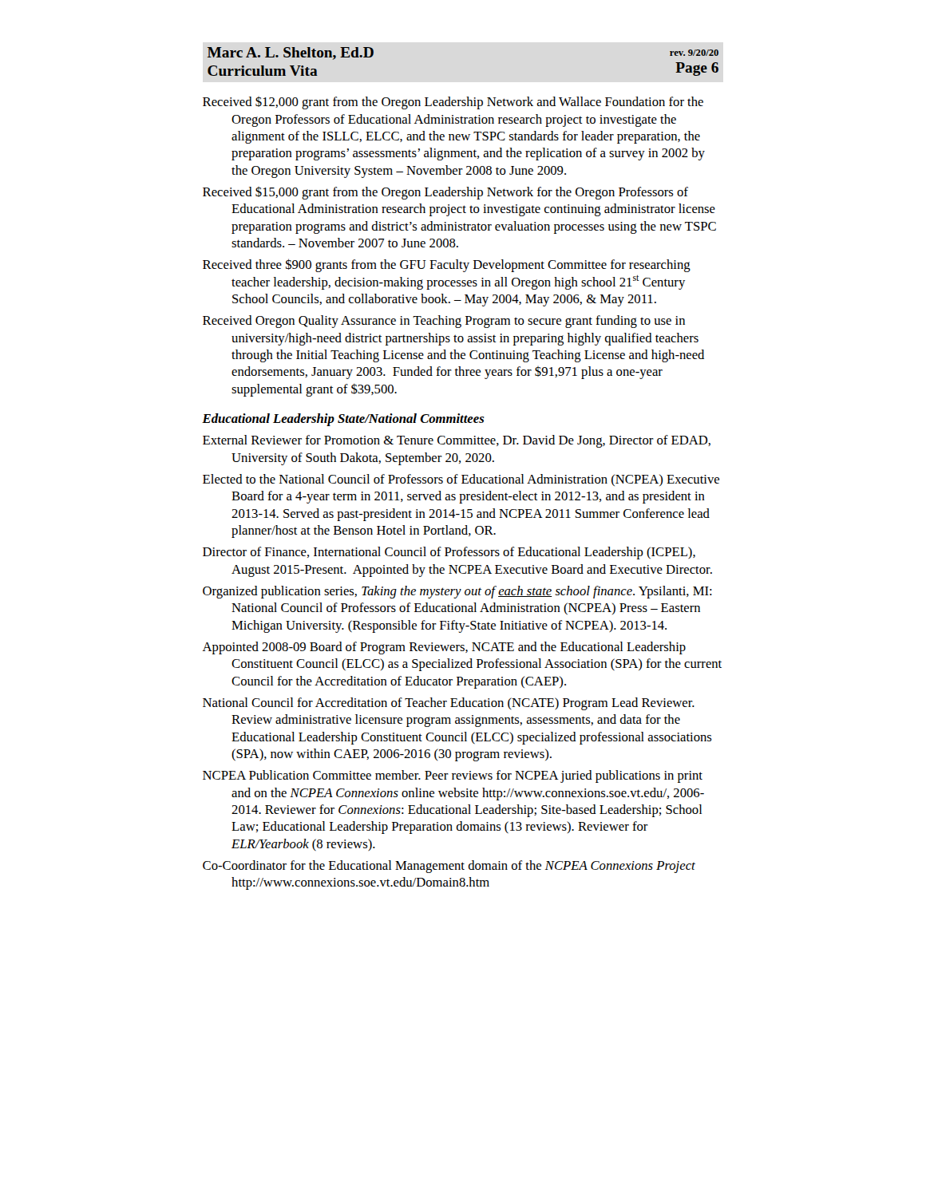| Marc A. L. Shelton, Ed.D Curriculum Vita | rev. 9/20/20 Page 6 |
Received $12,000 grant from the Oregon Leadership Network and Wallace Foundation for the Oregon Professors of Educational Administration research project to investigate the alignment of the ISLLC, ELCC, and the new TSPC standards for leader preparation, the preparation programs’ assessments’ alignment, and the replication of a survey in 2002 by the Oregon University System – November 2008 to June 2009.
Received $15,000 grant from the Oregon Leadership Network for the Oregon Professors of Educational Administration research project to investigate continuing administrator license preparation programs and district’s administrator evaluation processes using the new TSPC standards. – November 2007 to June 2008.
Received three $900 grants from the GFU Faculty Development Committee for researching teacher leadership, decision-making processes in all Oregon high school 21st Century School Councils, and collaborative book. – May 2004, May 2006, & May 2011.
Received Oregon Quality Assurance in Teaching Program to secure grant funding to use in university/high-need district partnerships to assist in preparing highly qualified teachers through the Initial Teaching License and the Continuing Teaching License and high-need endorsements, January 2003. Funded for three years for $91,971 plus a one-year supplemental grant of $39,500.
Educational Leadership State/National Committees
External Reviewer for Promotion & Tenure Committee, Dr. David De Jong, Director of EDAD, University of South Dakota, September 20, 2020.
Elected to the National Council of Professors of Educational Administration (NCPEA) Executive Board for a 4-year term in 2011, served as president-elect in 2012-13, and as president in 2013-14. Served as past-president in 2014-15 and NCPEA 2011 Summer Conference lead planner/host at the Benson Hotel in Portland, OR.
Director of Finance, International Council of Professors of Educational Leadership (ICPEL), August 2015-Present. Appointed by the NCPEA Executive Board and Executive Director.
Organized publication series, Taking the mystery out of each state school finance. Ypsilanti, MI: National Council of Professors of Educational Administration (NCPEA) Press – Eastern Michigan University. (Responsible for Fifty-State Initiative of NCPEA). 2013-14.
Appointed 2008-09 Board of Program Reviewers, NCATE and the Educational Leadership Constituent Council (ELCC) as a Specialized Professional Association (SPA) for the current Council for the Accreditation of Educator Preparation (CAEP).
National Council for Accreditation of Teacher Education (NCATE) Program Lead Reviewer. Review administrative licensure program assignments, assessments, and data for the Educational Leadership Constituent Council (ELCC) specialized professional associations (SPA), now within CAEP, 2006-2016 (30 program reviews).
NCPEA Publication Committee member. Peer reviews for NCPEA juried publications in print and on the NCPEA Connexions online website http://www.connexions.soe.vt.edu/, 2006-2014. Reviewer for Connexions: Educational Leadership; Site-based Leadership; School Law; Educational Leadership Preparation domains (13 reviews). Reviewer for ELR/Yearbook (8 reviews).
Co-Coordinator for the Educational Management domain of the NCPEA Connexions Project http://www.connexions.soe.vt.edu/Domain8.htm